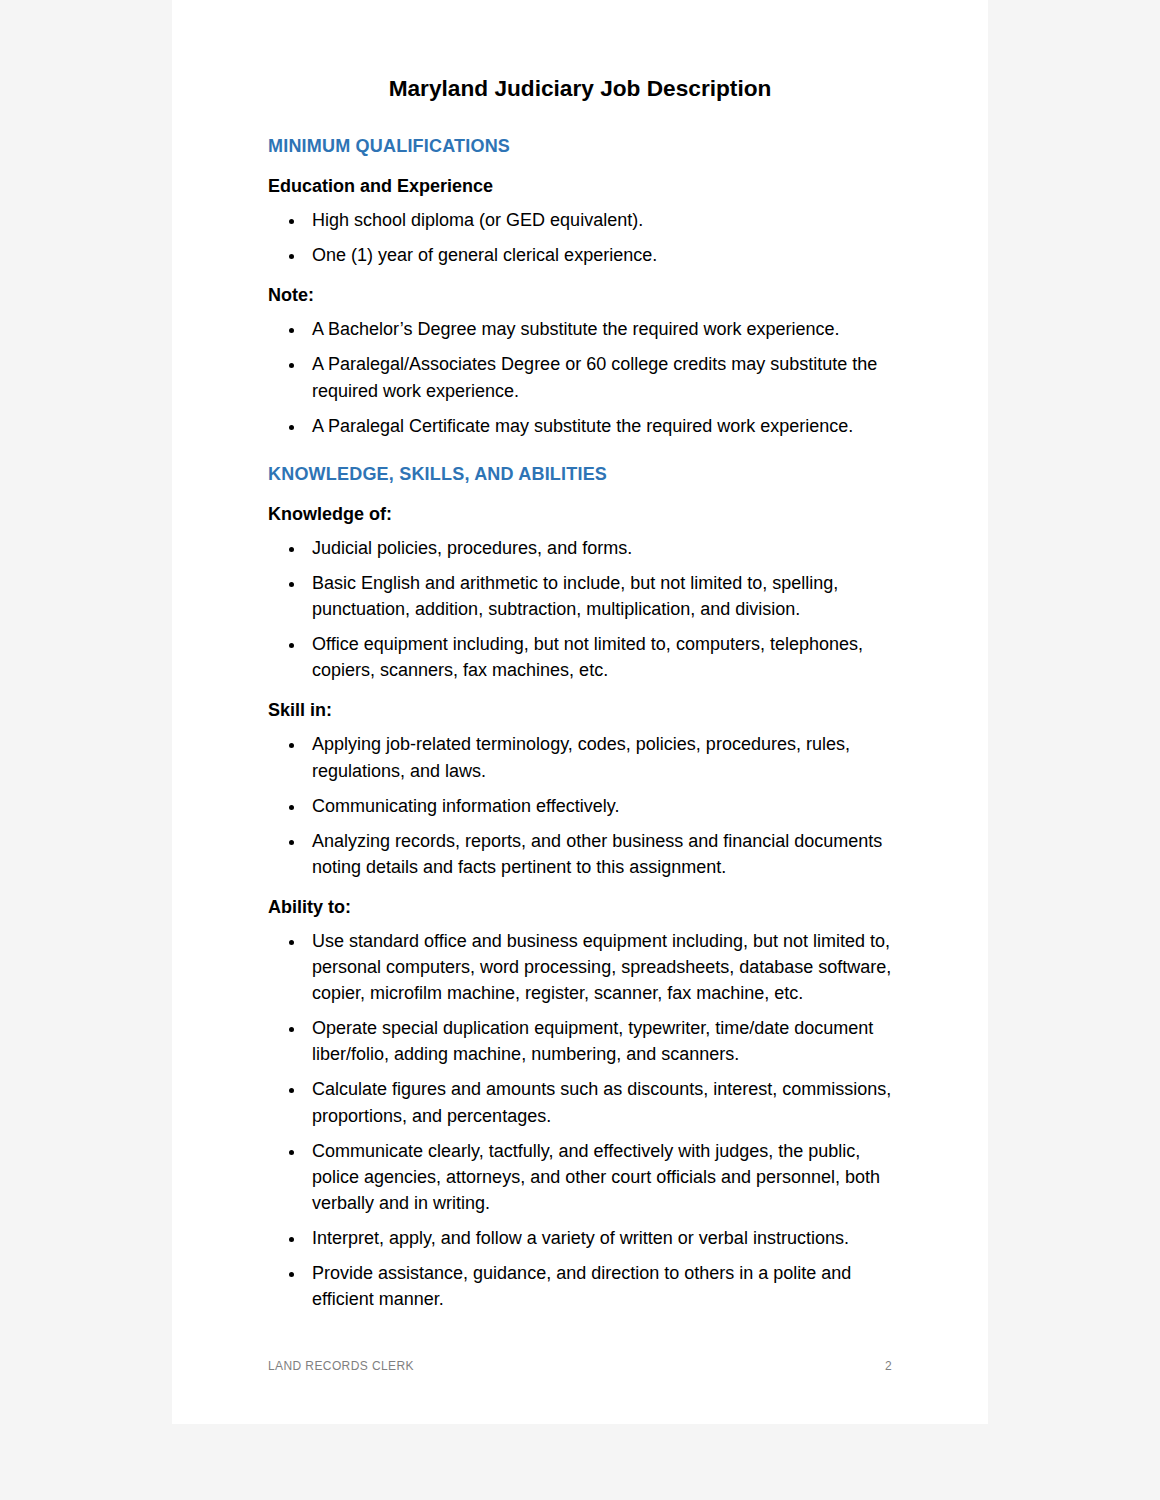Maryland Judiciary Job Description
Minimum Qualifications
Education and Experience
High school diploma (or GED equivalent).
One (1) year of general clerical experience.
Note:
A Bachelor’s Degree may substitute the required work experience.
A Paralegal/Associates Degree or 60 college credits may substitute the required work experience.
A Paralegal Certificate may substitute the required work experience.
Knowledge, Skills, and Abilities
Knowledge of:
Judicial policies, procedures, and forms.
Basic English and arithmetic to include, but not limited to, spelling, punctuation, addition, subtraction, multiplication, and division.
Office equipment including, but not limited to, computers, telephones, copiers, scanners, fax machines, etc.
Skill in:
Applying job-related terminology, codes, policies, procedures, rules, regulations, and laws.
Communicating information effectively.
Analyzing records, reports, and other business and financial documents noting details and facts pertinent to this assignment.
Ability to:
Use standard office and business equipment including, but not limited to, personal computers, word processing, spreadsheets, database software, copier, microfilm machine, register, scanner, fax machine, etc.
Operate special duplication equipment, typewriter, time/date document liber/folio, adding machine, numbering, and scanners.
Calculate figures and amounts such as discounts, interest, commissions, proportions, and percentages.
Communicate clearly, tactfully, and effectively with judges, the public, police agencies, attorneys, and other court officials and personnel, both verbally and in writing.
Interpret, apply, and follow a variety of written or verbal instructions.
Provide assistance, guidance, and direction to others in a polite and efficient manner.
Land Records Clerk 2